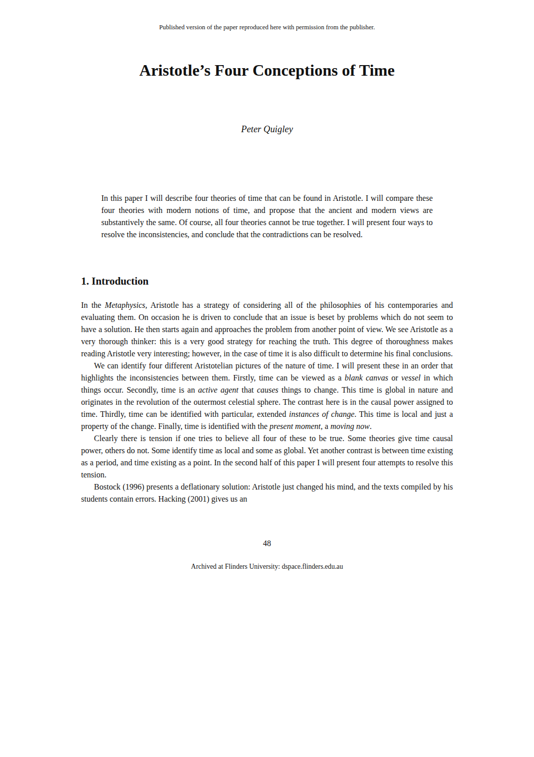Published version of the paper reproduced here with permission from the publisher.
Aristotle’s Four Conceptions of Time
Peter Quigley
In this paper I will describe four theories of time that can be found in Aristotle. I will compare these four theories with modern notions of time, and propose that the ancient and modern views are substantively the same. Of course, all four theories cannot be true together. I will present four ways to resolve the inconsistencies, and conclude that the contradictions can be resolved.
1. Introduction
In the Metaphysics, Aristotle has a strategy of considering all of the philosophies of his contemporaries and evaluating them. On occasion he is driven to conclude that an issue is beset by problems which do not seem to have a solution. He then starts again and approaches the problem from another point of view. We see Aristotle as a very thorough thinker: this is a very good strategy for reaching the truth. This degree of thoroughness makes reading Aristotle very interesting; however, in the case of time it is also difficult to determine his final conclusions.
We can identify four different Aristotelian pictures of the nature of time. I will present these in an order that highlights the inconsistencies between them. Firstly, time can be viewed as a blank canvas or vessel in which things occur. Secondly, time is an active agent that causes things to change. This time is global in nature and originates in the revolution of the outermost celestial sphere. The contrast here is in the causal power assigned to time. Thirdly, time can be identified with particular, extended instances of change. This time is local and just a property of the change. Finally, time is identified with the present moment, a moving now.
Clearly there is tension if one tries to believe all four of these to be true. Some theories give time causal power, others do not. Some identify time as local and some as global. Yet another contrast is between time existing as a period, and time existing as a point. In the second half of this paper I will present four attempts to resolve this tension.
Bostock (1996) presents a deflationary solution: Aristotle just changed his mind, and the texts compiled by his students contain errors. Hacking (2001) gives us an
48
Archived at Flinders University: dspace.flinders.edu.au